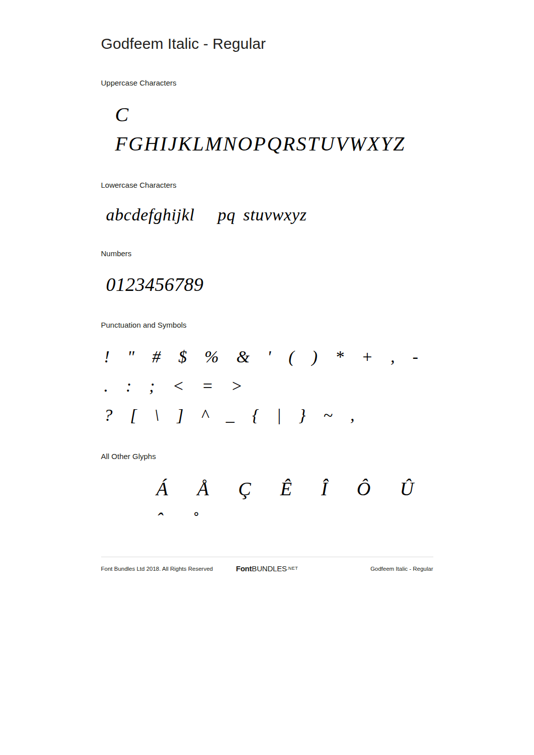Godfeem Italic - Regular
Uppercase Characters
C FGHIJKLMNOPQRSTUVWXYZ
Lowercase Characters
abcdefghijkl pq stuvwxyz
Numbers
0123456789
Punctuation and Symbols
! " # $ % & ' ( ) * + , - . : ; < = >
? [ \ ] ^ _ { | } ~ ,
All Other Glyphs
Á Å Ç Ê Î Ô Û ˆ ˚
Font Bundles Ltd 2018. All Rights Reserved
Font BUNDLES.NET
Godfeem Italic - Regular